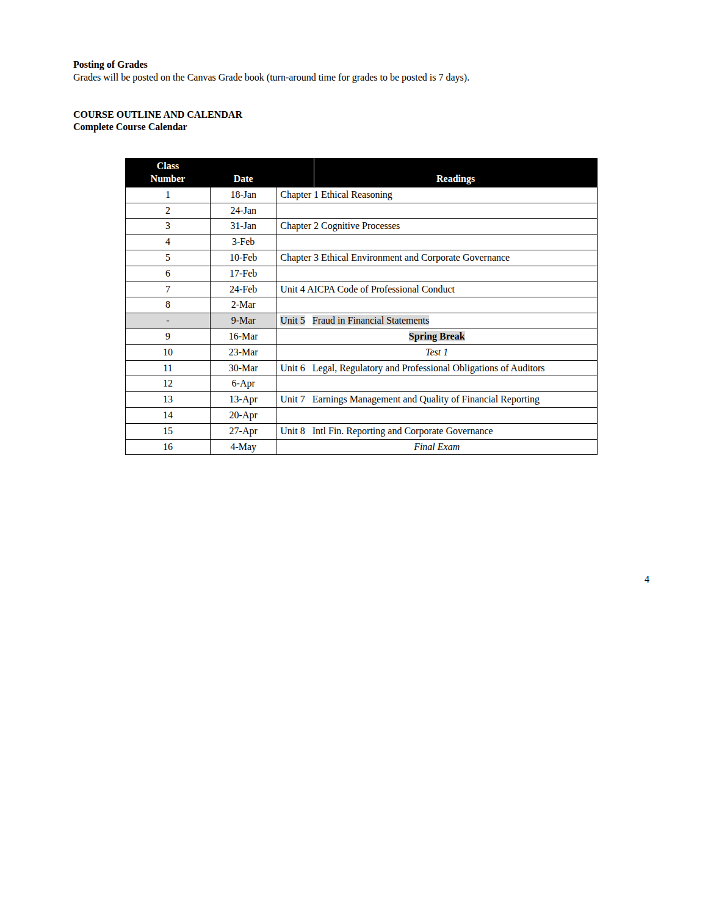Posting of Grades
Grades will be posted on the Canvas Grade book (turn-around time for grades to be posted is 7 days).
COURSE OUTLINE AND CALENDAR
Complete Course Calendar
| Class Number | Date | | Readings |
| --- | --- | --- | --- |
| 1 | 18-Jan | Chapter 1 Ethical Reasoning |
| 2 | 24-Jan | |
| 3 | 31-Jan | Chapter 2 Cognitive Processes |
| 4 | 3-Feb | |
| 5 | 10-Feb | Chapter 3 Ethical Environment and Corporate Governance |
| 6 | 17-Feb | |
| 7 | 24-Feb | Unit 4 AICPA Code of Professional Conduct |
| 8 | 2-Mar | |
| - | 9-Mar | Unit 5 Fraud in Financial Statements |
| 9 | 16-Mar | Spring Break |
| 10 | 23-Mar | Test 1 |
| 11 | 30-Mar | Unit 6 Legal, Regulatory and Professional Obligations of Auditors |
| 12 | 6-Apr | |
| 13 | 13-Apr | Unit 7 Earnings Management and Quality of Financial Reporting |
| 14 | 20-Apr | |
| 15 | 27-Apr | Unit 8 Intl Fin. Reporting and Corporate Governance |
| 16 | 4-May | Final Exam |
4